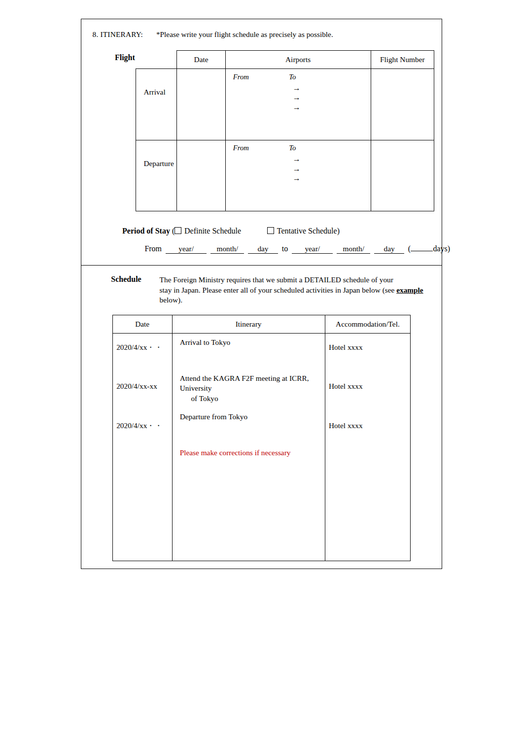8. ITINERARY: *Please write your flight schedule as precisely as possible.
Flight
| | Date | Airports | Flight Number |
| --- | --- | --- | --- |
| Arrival | | From To → → → | |
| Departure | | From To → → → | |
Period of Stay ( Definite Schedule Tentative Schedule)
From year/ month/ day to year/ month/ day ( days)
Schedule
The Foreign Ministry requires that we submit a DETAILED schedule of your
stay in Japan. Please enter all of your scheduled activities in Japan below (see example below).
| Date | Itinerary | Accommodation/Tel. |
| --- | --- | --- |
| 2020/4/xx ・・ 2020/4/xx-xx 2020/4/xx ・・ | Arrival to Tokyo Attend the KAGRA F2F meeting at ICRR, University of Tokyo Departure from Tokyo Please make corrections if necessary | Hotel xxxx Hotel xxxx Hotel xxxx |